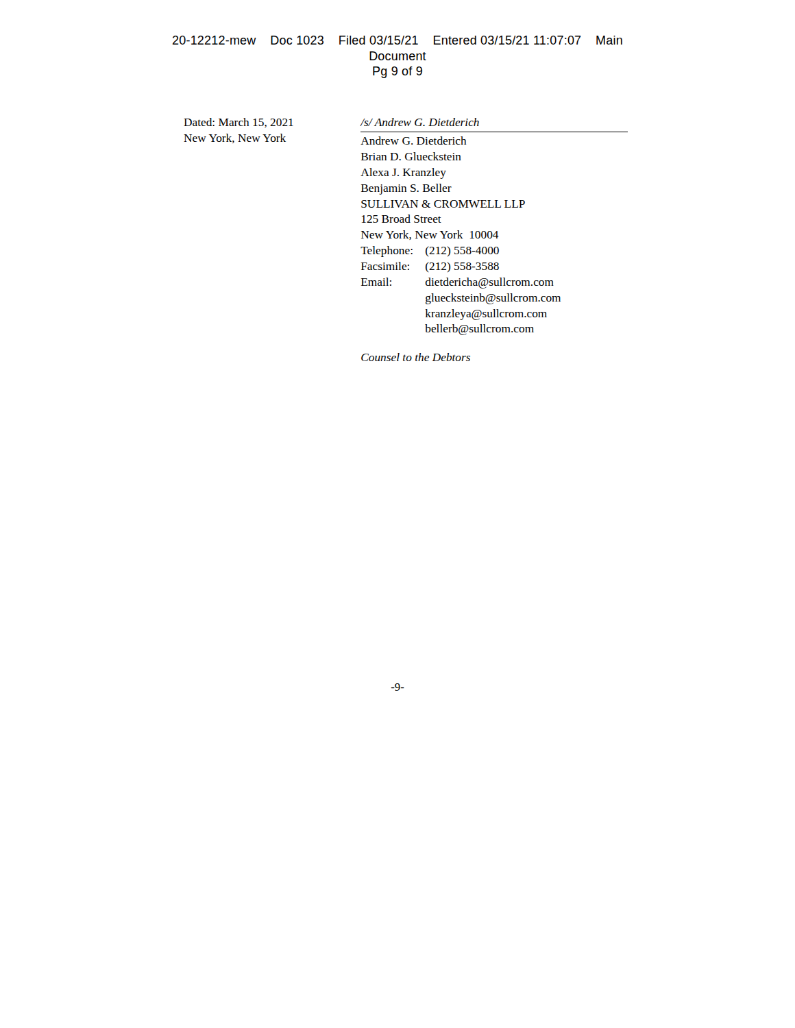20-12212-mew Doc 1023 Filed 03/15/21 Entered 03/15/21 11:07:07 Main DocumentPg 9 of 9
Dated: March 15, 2021
New York, New York
/s/ Andrew G. Dietderich
Andrew G. Dietderich
Brian D. Glueckstein
Alexa J. Kranzley
Benjamin S. Beller
SULLIVAN & CROMWELL LLP
125 Broad Street
New York, New York 10004
| Telephone: | (212) 558-4000 |
| Facsimile: | (212) 558-3588 |
| Email: | dietdericha@sullcrom.com gluecksteinb@sullcrom.com kranzleya@sullcrom.com bellerb@sullcrom.com |
Counsel to the Debtors
-9-